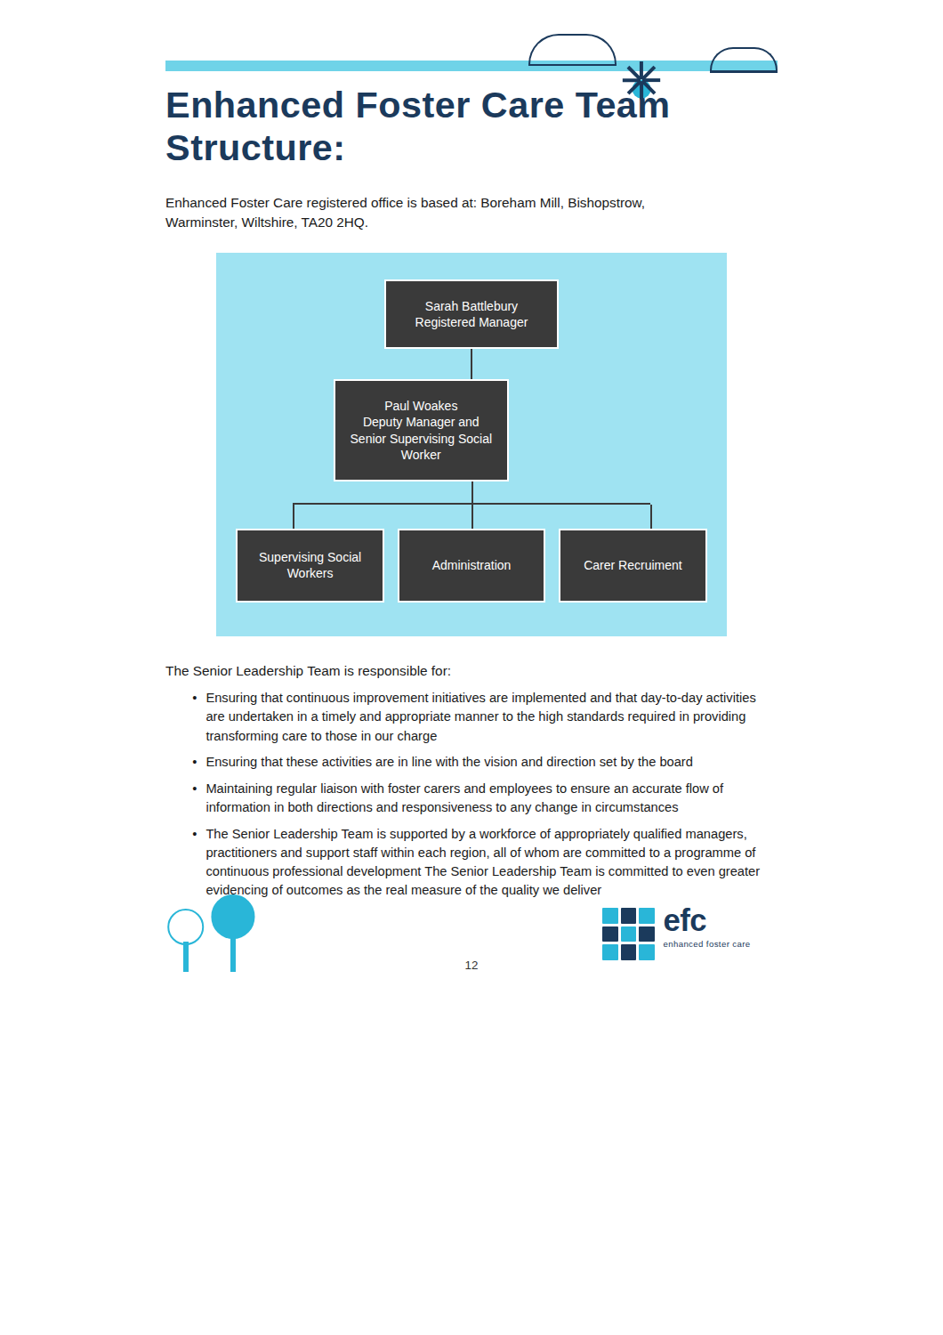Enhanced Foster Care Team Structure:
Enhanced Foster Care registered office is based at: Boreham Mill, Bishopstrow, Warminster, Wiltshire, TA20 2HQ.
Sarah Battlebury
Registered Manager
Paul Woakes
Deputy Manager and Senior Supervising Social Worker
Supervising Social Workers
Administration
Carer Recruiment
The Senior Leadership Team is responsible for:
Ensuring that continuous improvement initiatives are implemented and that day-to-day activities are undertaken in a timely and appropriate manner to the high standards required in providing transforming care to those in our charge
Ensuring that these activities are in line with the vision and direction set by the board
Maintaining regular liaison with foster carers and employees to ensure an accurate flow of information in both directions and responsiveness to any change in circumstances
The Senior Leadership Team is supported by a workforce of appropriately qualified managers, practitioners and support staff within each region, all of whom are committed to a programme of continuous professional development The Senior Leadership Team is committed to even greater evidencing of outcomes as the real measure of the quality we deliver
efc
enhanced foster care
12